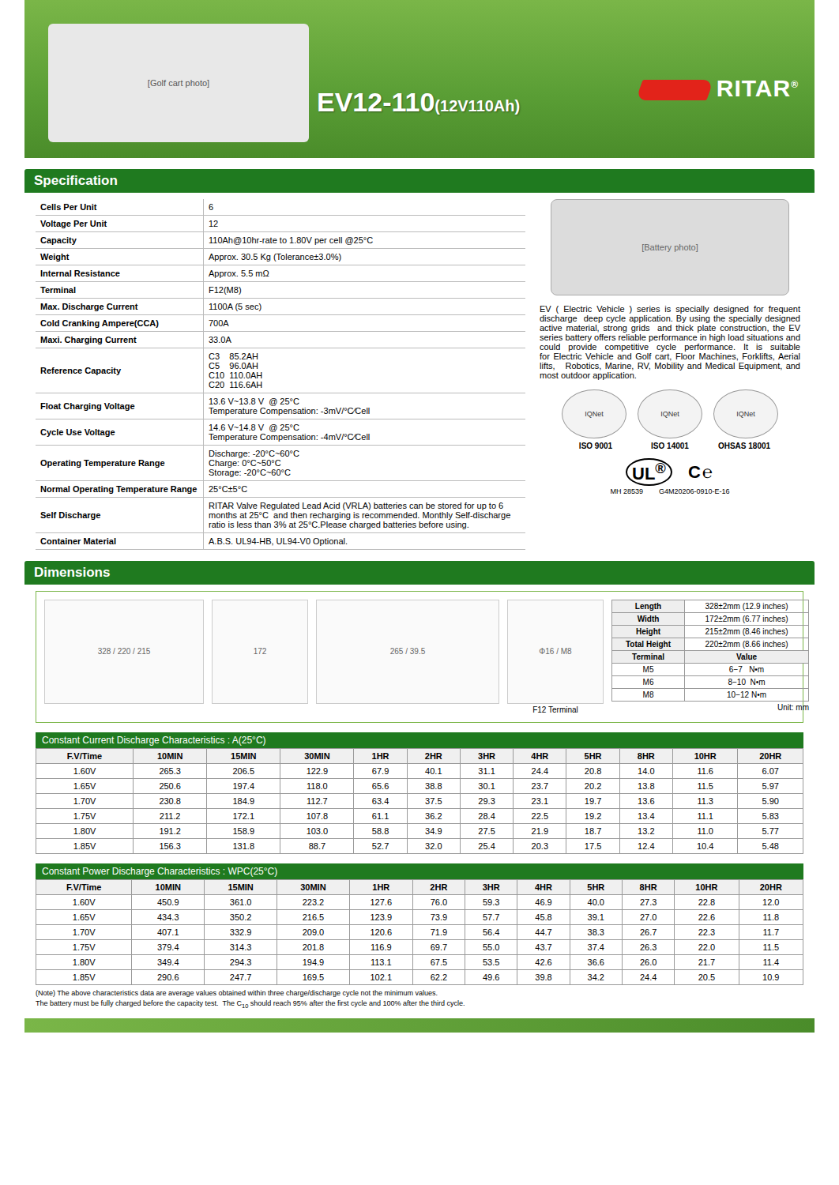[Golf cart photo]
EV12-110(12V110Ah)
RITAR®
Specification
| Cells Per Unit | 6 |
| Voltage Per Unit | 12 |
| Capacity | 110Ah@10hr-rate to 1.80V per cell @25°C |
| Weight | Approx. 30.5 Kg (Tolerance±3.0%) |
| Internal Resistance | Approx. 5.5 mΩ |
| Terminal | F12(M8) |
| Max. Discharge Current | 1100A (5 sec) |
| Cold Cranking Ampere(CCA) | 700A |
| Maxi. Charging Current | 33.0A |
| Reference Capacity | C3 85.2AH C5 96.0AH C10 110.0AH C20 116.6AH |
| Float Charging Voltage | 13.6 V~13.8 V @ 25°C Temperature Compensation: -3mV/°C∕Cell |
| Cycle Use Voltage | 14.6 V~14.8 V @ 25°C Temperature Compensation: -4mV/°C∕Cell |
| Operating Temperature Range | Discharge: -20°C~60°C Charge: 0°C~50°C Storage: -20°C~60°C |
| Normal Operating Temperature Range | 25°C±5°C |
| Self Discharge | RITAR Valve Regulated Lead Acid (VRLA) batteries can be stored for up to 6 months at 25°C and then recharging is recommended. Monthly Self-discharge ratio is less than 3% at 25°C.Please charged batteries before using. |
| Container Material | A.B.S. UL94-HB, UL94-V0 Optional. |
[Battery photo]
EV ( Electric Vehicle ) series is specially designed for frequent discharge deep cycle application. By using the specially designed active material, strong grids and thick plate construction, the EV series battery offers reliable performance in high load situations and could provide competitive cycle performance. It is suitable for Electric Vehicle and Golf cart, Floor Machines, Forklifts, Aerial lifts, Robotics, Marine, RV, Mobility and Medical Equipment, and most outdoor application.
IQNet
IQNet
IQNet
ISO 9001 ISO 14001 OHSAS 18001
UL®
C℮
MH 28539 G4M20206-0910-E-16
Dimensions
328 / 220 / 215
172
265 / 39.5
Φ16 / M8
F12 Terminal
| Length | 328±2mm (12.9 inches) |
| Width | 172±2mm (6.77 inches) |
| Height | 215±2mm (8.46 inches) |
| Total Height | 220±2mm (8.66 inches) |
| Terminal | Value |
| M5 | 6−7 N•m |
| M6 | 8−10 N•m |
| M8 | 10−12 N•m |
Unit: mm
Constant Current Discharge Characteristics : A(25°C)
| F.V/Time | 10MIN | 15MIN | 30MIN | 1HR | 2HR | 3HR | 4HR | 5HR | 8HR | 10HR | 20HR |
| --- | --- | --- | --- | --- | --- | --- | --- | --- | --- | --- | --- |
| 1.60V | 265.3 | 206.5 | 122.9 | 67.9 | 40.1 | 31.1 | 24.4 | 20.8 | 14.0 | 11.6 | 6.07 |
| 1.65V | 250.6 | 197.4 | 118.0 | 65.6 | 38.8 | 30.1 | 23.7 | 20.2 | 13.8 | 11.5 | 5.97 |
| 1.70V | 230.8 | 184.9 | 112.7 | 63.4 | 37.5 | 29.3 | 23.1 | 19.7 | 13.6 | 11.3 | 5.90 |
| 1.75V | 211.2 | 172.1 | 107.8 | 61.1 | 36.2 | 28.4 | 22.5 | 19.2 | 13.4 | 11.1 | 5.83 |
| 1.80V | 191.2 | 158.9 | 103.0 | 58.8 | 34.9 | 27.5 | 21.9 | 18.7 | 13.2 | 11.0 | 5.77 |
| 1.85V | 156.3 | 131.8 | 88.7 | 52.7 | 32.0 | 25.4 | 20.3 | 17.5 | 12.4 | 10.4 | 5.48 |
Constant Power Discharge Characteristics : WPC(25°C)
| F.V/Time | 10MIN | 15MIN | 30MIN | 1HR | 2HR | 3HR | 4HR | 5HR | 8HR | 10HR | 20HR |
| --- | --- | --- | --- | --- | --- | --- | --- | --- | --- | --- | --- |
| 1.60V | 450.9 | 361.0 | 223.2 | 127.6 | 76.0 | 59.3 | 46.9 | 40.0 | 27.3 | 22.8 | 12.0 |
| 1.65V | 434.3 | 350.2 | 216.5 | 123.9 | 73.9 | 57.7 | 45.8 | 39.1 | 27.0 | 22.6 | 11.8 |
| 1.70V | 407.1 | 332.9 | 209.0 | 120.6 | 71.9 | 56.4 | 44.7 | 38.3 | 26.7 | 22.3 | 11.7 |
| 1.75V | 379.4 | 314.3 | 201.8 | 116.9 | 69.7 | 55.0 | 43.7 | 37.4 | 26.3 | 22.0 | 11.5 |
| 1.80V | 349.4 | 294.3 | 194.9 | 113.1 | 67.5 | 53.5 | 42.6 | 36.6 | 26.0 | 21.7 | 11.4 |
| 1.85V | 290.6 | 247.7 | 169.5 | 102.1 | 62.2 | 49.6 | 39.8 | 34.2 | 24.4 | 20.5 | 10.9 |
(Note) The above characteristics data are average values obtained within three charge/discharge cycle not the minimum values.
The battery must be fully charged before the capacity test. The C10 should reach 95% after the first cycle and 100% after the third cycle.